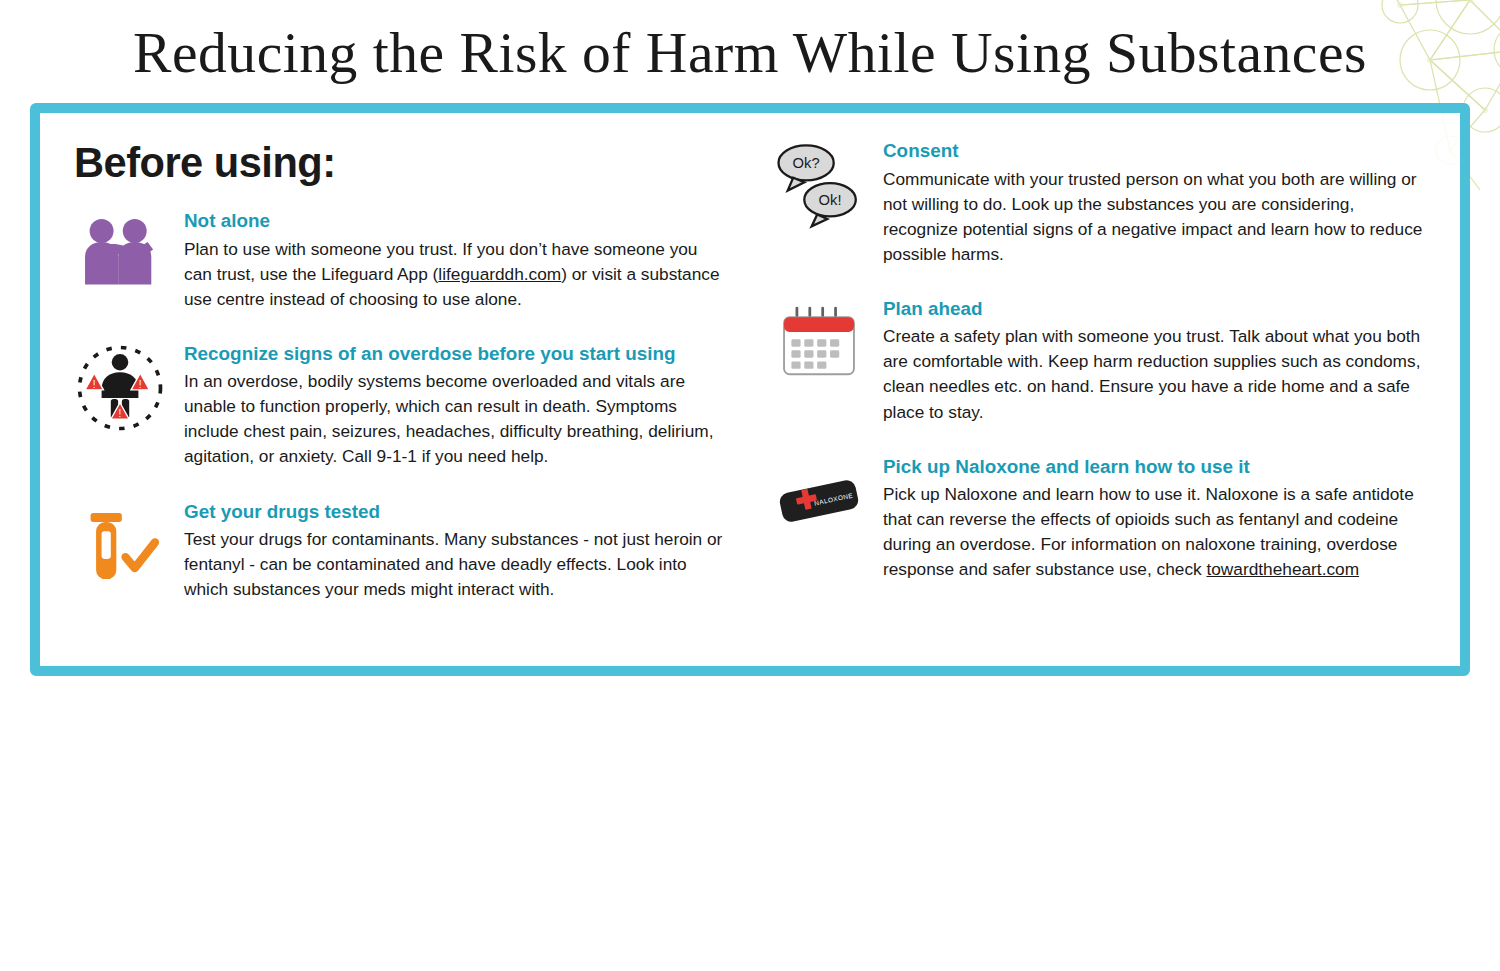Reducing the Risk of Harm While Using Substances
Before using:
Not alone
Plan to use with someone you trust. If you don’t have someone you can trust, use the Lifeguard App (lifeguarddh.com) or visit a substance use centre instead of choosing to use alone.
! ! !
Recognize signs of an overdose before you start using
In an overdose, bodily systems become overloaded and vitals are unable to function properly, which can result in death. Symptoms include chest pain, seizures, headaches, difficulty breathing, delirium, agitation, or anxiety. Call 9-1-1 if you need help.
Get your drugs tested
Test your drugs for contaminants. Many substances - not just heroin or fentanyl - can be contaminated and have deadly effects. Look into which substances your meds might interact with.
Ok? Ok!
Consent
Communicate with your trusted person on what you both are willing or not willing to do. Look up the substances you are considering, recognize potential signs of a negative impact and learn how to reduce possible harms.
Plan ahead
Create a safety plan with someone you trust. Talk about what you both are comfortable with. Keep harm reduction supplies such as condoms, clean needles etc. on hand. Ensure you have a ride home and a safe place to stay.
NALOXONE
Pick up Naloxone and learn how to use it
Pick up Naloxone and learn how to use it. Naloxone is a safe antidote that can reverse the effects of opioids such as fentanyl and codeine during an overdose. For information on naloxone training, overdose response and safer substance use, check towardtheheart.com